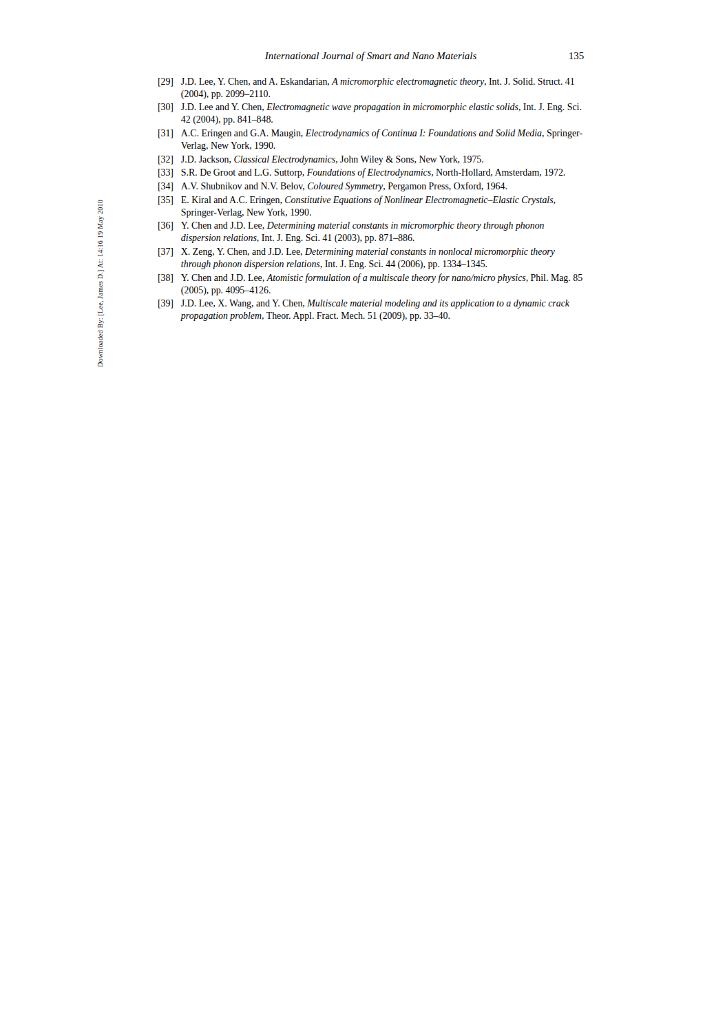Downloaded By: [Lee, James D.] At: 14:16 19 May 2010
International Journal of Smart and Nano Materials 135
[29] J.D. Lee, Y. Chen, and A. Eskandarian, A micromorphic electromagnetic theory, Int. J. Solid. Struct. 41 (2004), pp. 2099–2110.
[30] J.D. Lee and Y. Chen, Electromagnetic wave propagation in micromorphic elastic solids, Int. J. Eng. Sci. 42 (2004), pp. 841–848.
[31] A.C. Eringen and G.A. Maugin, Electrodynamics of Continua I: Foundations and Solid Media, Springer-Verlag, New York, 1990.
[32] J.D. Jackson, Classical Electrodynamics, John Wiley & Sons, New York, 1975.
[33] S.R. De Groot and L.G. Suttorp, Foundations of Electrodynamics, North-Hollard, Amsterdam, 1972.
[34] A.V. Shubnikov and N.V. Belov, Coloured Symmetry, Pergamon Press, Oxford, 1964.
[35] E. Kiral and A.C. Eringen, Constitutive Equations of Nonlinear Electromagnetic–Elastic Crystals, Springer-Verlag, New York, 1990.
[36] Y. Chen and J.D. Lee, Determining material constants in micromorphic theory through phonon dispersion relations, Int. J. Eng. Sci. 41 (2003), pp. 871–886.
[37] X. Zeng, Y. Chen, and J.D. Lee, Determining material constants in nonlocal micromorphic theory through phonon dispersion relations, Int. J. Eng. Sci. 44 (2006), pp. 1334–1345.
[38] Y. Chen and J.D. Lee, Atomistic formulation of a multiscale theory for nano/micro physics, Phil. Mag. 85 (2005), pp. 4095–4126.
[39] J.D. Lee, X. Wang, and Y. Chen, Multiscale material modeling and its application to a dynamic crack propagation problem, Theor. Appl. Fract. Mech. 51 (2009), pp. 33–40.